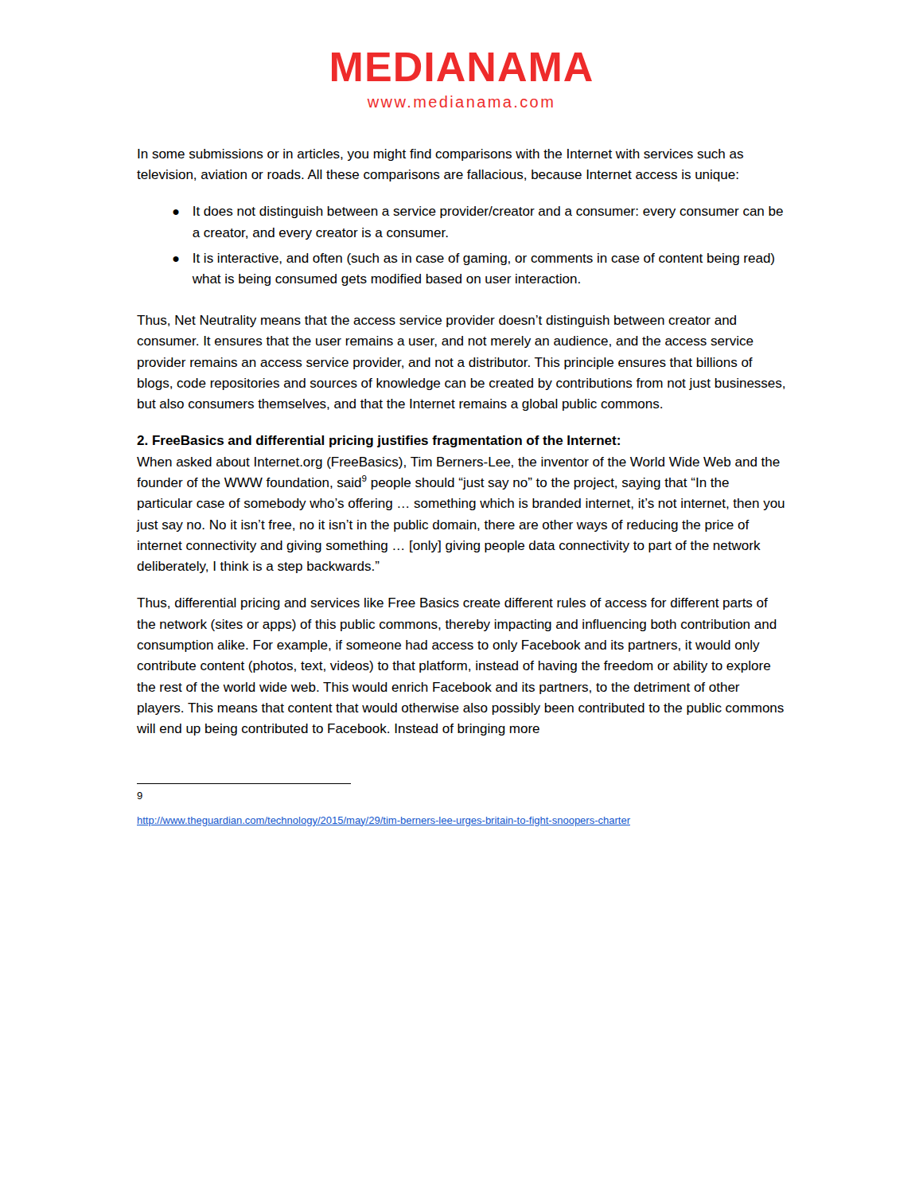MEDIANAMA
www.medianama.com
In some submissions or in articles, you might find comparisons with the Internet with services such as television, aviation or roads. All these comparisons are fallacious, because Internet access is unique:
It does not distinguish between a service provider/creator and a consumer: every consumer can be a creator, and every creator is a consumer.
It is interactive, and often (such as in case of gaming, or comments in case of content being read) what is being consumed gets modified based on user interaction.
Thus, Net Neutrality means that the access service provider doesn’t distinguish between creator and consumer. It ensures that the user remains a user, and not merely an audience, and the access service provider remains an access service provider, and not a distributor. This principle ensures that billions of blogs, code repositories and sources of knowledge can be created by contributions from not just businesses, but also consumers themselves, and that the Internet remains a global public commons.
2. FreeBasics and differential pricing justifies fragmentation of the Internet:
When asked about Internet.org (FreeBasics), Tim Berners-Lee, the inventor of the World Wide Web and the founder of the WWW foundation, said9 people should “just say no” to the project, saying that “In the particular case of somebody who’s offering … something which is branded internet, it’s not internet, then you just say no. No it isn’t free, no it isn’t in the public domain, there are other ways of reducing the price of internet connectivity and giving something … [only] giving people data connectivity to part of the network deliberately, I think is a step backwards.”
Thus, differential pricing and services like Free Basics create different rules of access for different parts of the network (sites or apps) of this public commons, thereby impacting and influencing both contribution and consumption alike. For example, if someone had access to only Facebook and its partners, it would only contribute content (photos, text, videos) to that platform, instead of having the freedom or ability to explore the rest of the world wide web. This would enrich Facebook and its partners, to the detriment of other players. This means that content that would otherwise also possibly been contributed to the public commons will end up being contributed to Facebook. Instead of bringing more
9 http://www.theguardian.com/technology/2015/may/29/tim-berners-lee-urges-britain-to-fight-snoopers-charter